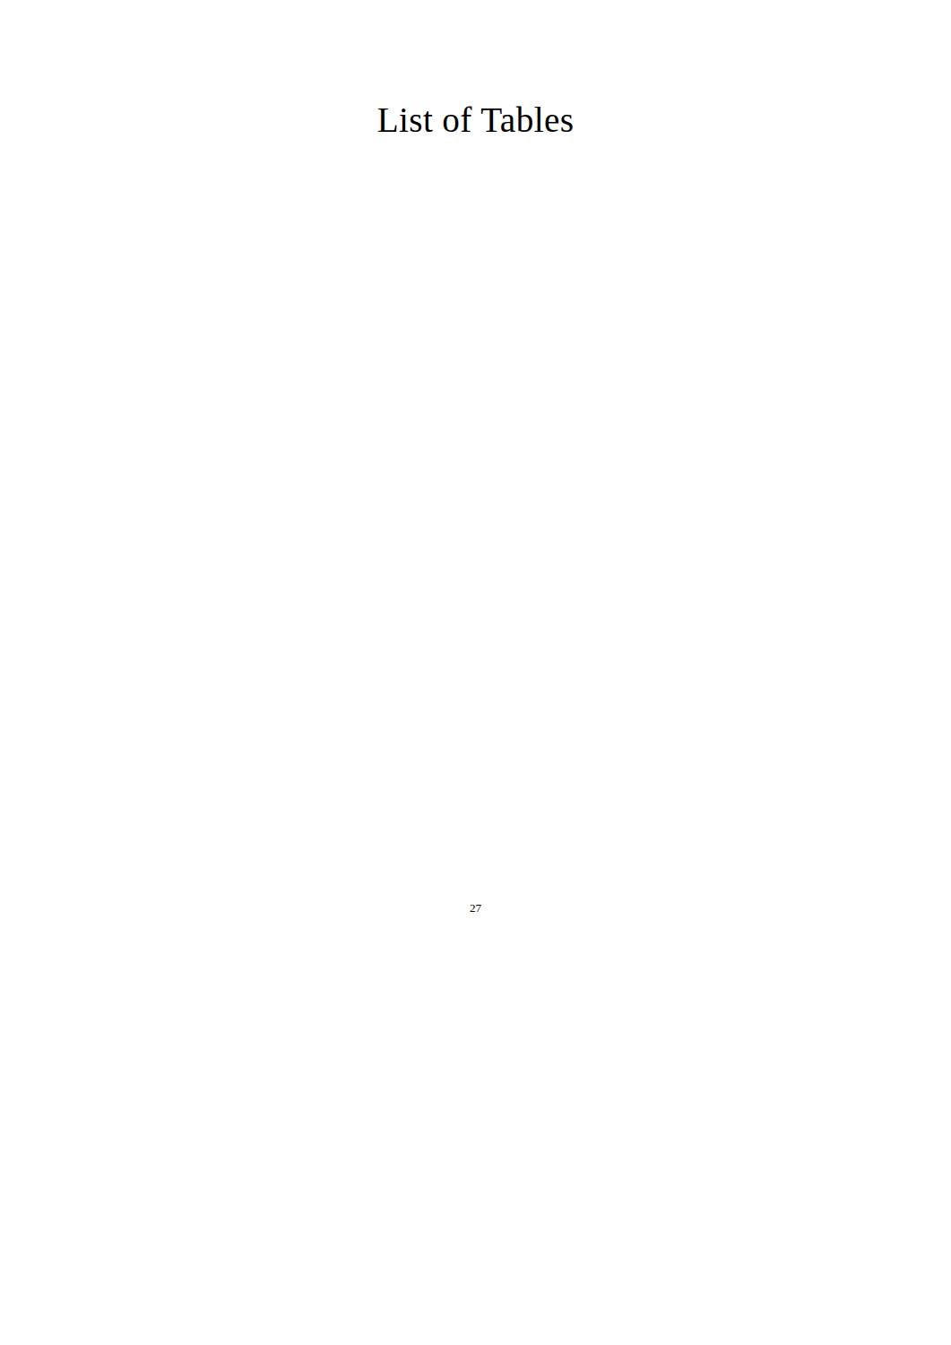List of Tables
27